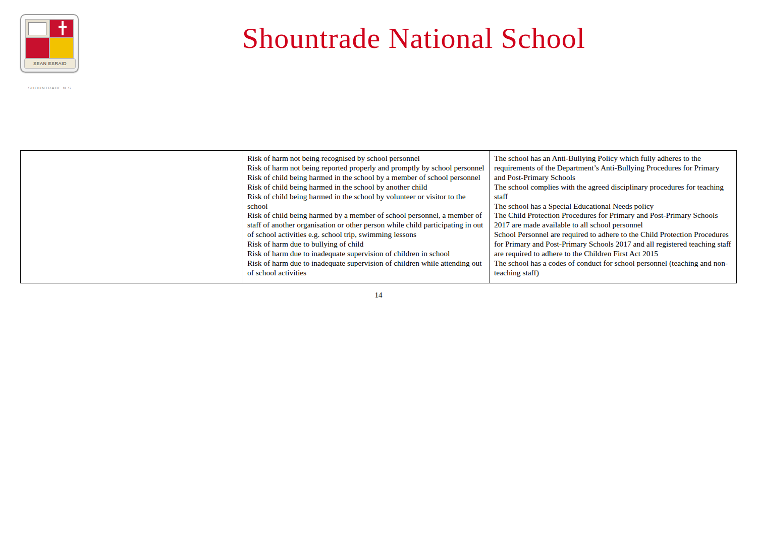SEAN ESRAID
SHOUNTRADE N.S.
Shountrade National School
| | Risk of harm not being recognised by school personnel Risk of harm not being reported properly and promptly by school personnel Risk of child being harmed in the school by a member of school personnel Risk of child being harmed in the school by another child Risk of child being harmed in the school by volunteer or visitor to the school Risk of child being harmed by a member of school personnel, a member of staff of another organisation or other person while child participating in out of school activities e.g. school trip, swimming lessons Risk of harm due to bullying of child Risk of harm due to inadequate supervision of children in school Risk of harm due to inadequate supervision of children while attending out of school activities | The school has an Anti-Bullying Policy which fully adheres to the requirements of the Department’s Anti-Bullying Procedures for Primary and Post-Primary Schools The school complies with the agreed disciplinary procedures for teaching staff The school has a Special Educational Needs policy The Child Protection Procedures for Primary and Post-Primary Schools 2017 are made available to all school personnel School Personnel are required to adhere to the Child Protection Procedures for Primary and Post-Primary Schools 2017 and all registered teaching staff are required to adhere to the Children First Act 2015 The school has a codes of conduct for school personnel (teaching and non-teaching staff) |
14